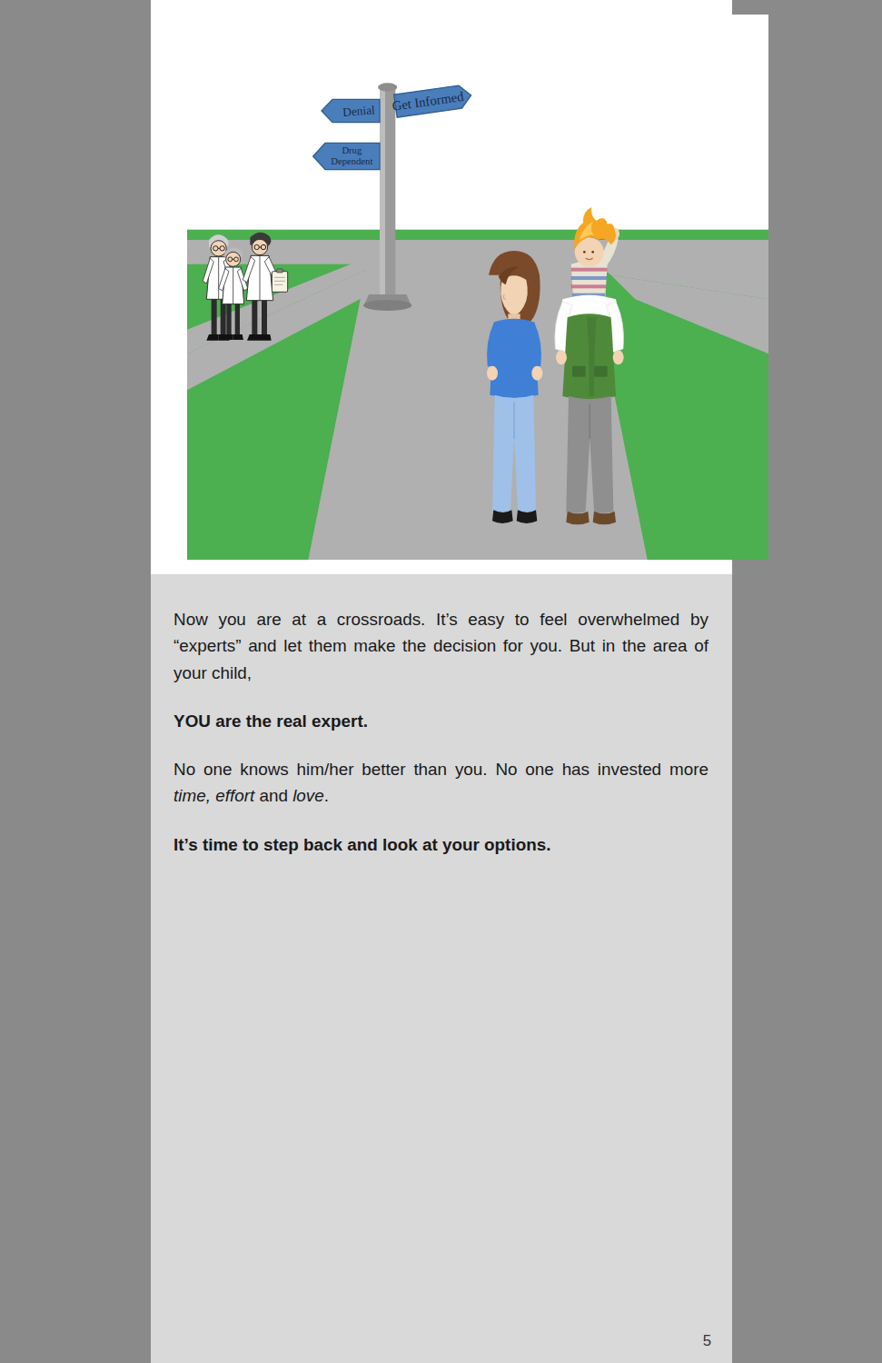Parents at a crossroads signpost A cartoon scene. Green grass fills the frame with grey paths crossing. A tall grey signpost bears three blue arrow signs labelled Denial, Get Informed, and Drug Dependent. Two adults, one with a child on their shoulders, stand on the path looking up at the signs. On a path at the far left stand three people wearing white lab coats, one holding a clipboard. Denial Get Informed Drug Dependent
Two parents, one carrying a child on their shoulders, stand at a crossroads beneath a signpost reading Denial, Get Informed, and Drug Dependent, while three figures in lab coats stand on a side path.
Now you are at a crossroads. It’s easy to feel overwhelmed by “experts” and let them make the decision for you. But in the area of your child,
YOU are the real expert.
No one knows him/her better than you. No one has invested more time, effort and love.
It’s time to step back and look at your options.
5